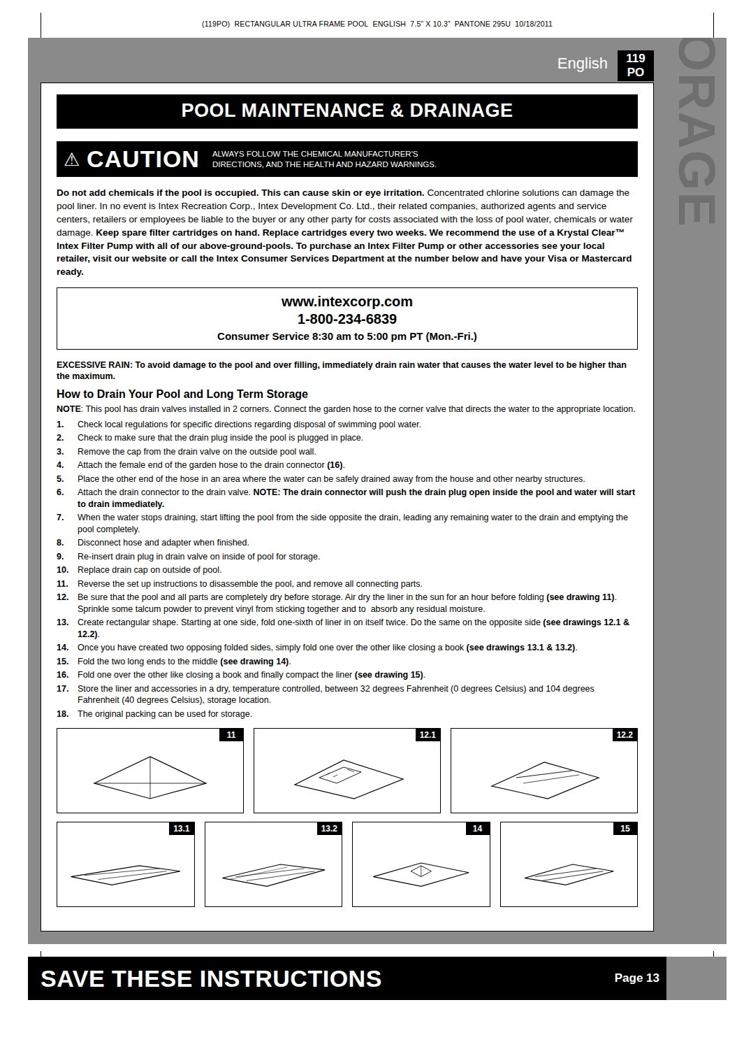(119PO) RECTANGULAR ULTRA FRAME POOL ENGLISH 7.5” X 10.3” PANTONE 295U 10/18/2011
STORAGE
English
119
PO
POOL MAINTENANCE & DRAINAGE
⚠
CAUTION
ALWAYS FOLLOW THE CHEMICAL MANUFACTURER'S
DIRECTIONS, AND THE HEALTH AND HAZARD WARNINGS.
Do not add chemicals if the pool is occupied. This can cause skin or eye irritation. Concentrated chlorine solutions can damage the pool liner. In no event is Intex Recreation Corp., Intex Development Co. Ltd., their related companies, authorized agents and service centers, retailers or employees be liable to the buyer or any other party for costs associated with the loss of pool water, chemicals or water damage. Keep spare filter cartridges on hand. Replace cartridges every two weeks. We recommend the use of a Krystal Clear™ Intex Filter Pump with all of our above-ground-pools. To purchase an Intex Filter Pump or other accessories see your local retailer, visit our website or call the Intex Consumer Services Department at the number below and have your Visa or Mastercard ready.
www.intexcorp.com
1-800-234-6839
Consumer Service 8:30 am to 5:00 pm PT (Mon.-Fri.)
EXCESSIVE RAIN: To avoid damage to the pool and over filling, immediately drain rain water that causes the water level to be higher than the maximum.
How to Drain Your Pool and Long Term Storage
NOTE: This pool has drain valves installed in 2 corners. Connect the garden hose to the corner valve that directs the water to the appropriate location.
1. Check local regulations for specific directions regarding disposal of swimming pool water.
2. Check to make sure that the drain plug inside the pool is plugged in place.
3. Remove the cap from the drain valve on the outside pool wall.
4. Attach the female end of the garden hose to the drain connector (16).
5. Place the other end of the hose in an area where the water can be safely drained away from the house and other nearby structures.
6. Attach the drain connector to the drain valve. NOTE: The drain connector will push the drain plug open inside the pool and water will start to drain immediately.
7. When the water stops draining, start lifting the pool from the side opposite the drain, leading any remaining water to the drain and emptying the pool completely.
8. Disconnect hose and adapter when finished.
9. Re-insert drain plug in drain valve on inside of pool for storage.
10. Replace drain cap on outside of pool.
11. Reverse the set up instructions to disassemble the pool, and remove all connecting parts.
12. Be sure that the pool and all parts are completely dry before storage. Air dry the liner in the sun for an hour before folding (see drawing 11). Sprinkle some talcum powder to prevent vinyl from sticking together and to absorb any residual moisture.
13. Create rectangular shape. Starting at one side, fold one-sixth of liner in on itself twice. Do the same on the opposite side (see drawings 12.1 & 12.2).
14. Once you have created two opposing folded sides, simply fold one over the other like closing a book (see drawings 13.1 & 13.2).
15. Fold the two long ends to the middle (see drawing 14).
16. Fold one over the other like closing a book and finally compact the liner (see drawing 15).
17. Store the liner and accessories in a dry, temperature controlled, between 32 degrees Fahrenheit (0 degrees Celsius) and 104 degrees Fahrenheit (40 degrees Celsius), storage location.
18. The original packing can be used for storage.
11
12.1
12.2
13.1
13.2
14
15
SAVE THESE INSTRUCTIONS
Page 13